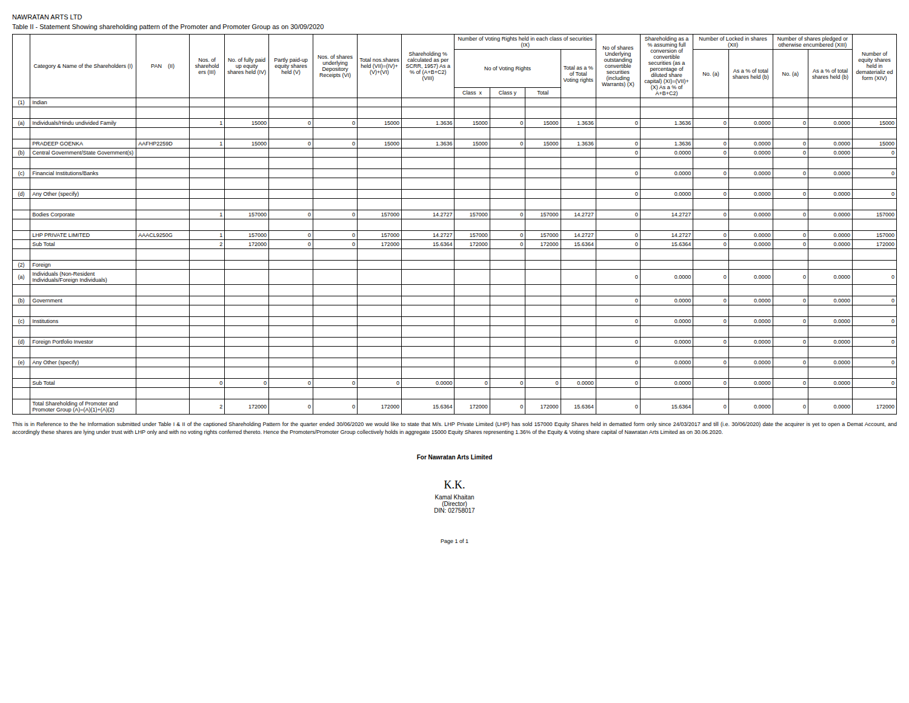NAWRATAN ARTS LTD
Table II - Statement Showing shareholding pattern of the Promoter and Promoter Group as on 30/09/2020
| | Category & Name of the Shareholders (I) | PAN (II) | Nos. of sharehold ers (III) | No. of fully paid up equity shares held (IV) | Partly paid-up equity shares held (V) | Nos. of shares underlying Depository Receipts (VI) | Total nos.shares held (VII)=(IV)+(V)+(VI) | Shareholding % calculated as per SCRR, 1957) As a % of (A+B+C2) (VIII) | Number of Voting Rights held in each class of securities (IX) | No of shares Underlying outstanding convertible securities (including Warrants) (X) | Shareholding as a % assuming full conversion of convertible securities (as a percentage of diluted share capital) (XI)=(VII)+(X) As a % of A+B+C2) | Number of Locked in shares (XII) | Number of shares pledged or otherwise encumbered (XIII) | Number of equity shares held in dematerializ ed form (XIV) |
| --- | --- | --- | --- | --- | --- | --- | --- | --- | --- | --- | --- | --- | --- | --- |
| No of Voting Rights | Total as a % of Total Voting rights | No. (a) | As a % of total shares held (b) | No. (a) | As a % of total shares held (b) |
| Class x | Class y | Total |
| (1) | Indian | | | | | | | | | | | | | | | | | | |
| (a) | Individuals/Hindu undivided Family | | 1 | 15000 | 0 | 0 | 15000 | 1.3636 | 15000 | 0 | 15000 | 1.3636 | 0 | 1.3636 | 0 | 0.0000 | 0 | 0.0000 | 15000 |
| | PRADEEP GOENKA | AAFHP2259D | 1 | 15000 | 0 | 0 | 15000 | 1.3636 | 15000 | 0 | 15000 | 1.3636 | 0 | 1.3636 | 0 | 0.0000 | 0 | 0.0000 | 15000 |
| (b) | Central Government/State Government(s) | | | | | | | | | | | | 0 | 0.0000 | 0 | 0.0000 | 0 | 0.0000 | 0 |
| (c) | Financial Institutions/Banks | | | | | | | | | | | | 0 | 0.0000 | 0 | 0.0000 | 0 | 0.0000 | 0 |
| (d) | Any Other (specify) | | | | | | | | | | | | 0 | 0.0000 | 0 | 0.0000 | 0 | 0.0000 | 0 |
| | Bodies Corporate | | 1 | 157000 | 0 | 0 | 157000 | 14.2727 | 157000 | 0 | 157000 | 14.2727 | 0 | 14.2727 | 0 | 0.0000 | 0 | 0.0000 | 157000 |
| | LHP PRIVATE LIMITED | AAACL9250G | 1 | 157000 | 0 | 0 | 157000 | 14.2727 | 157000 | 0 | 157000 | 14.2727 | 0 | 14.2727 | 0 | 0.0000 | 0 | 0.0000 | 157000 |
| | Sub Total | | 2 | 172000 | 0 | 0 | 172000 | 15.6364 | 172000 | 0 | 172000 | 15.6364 | 0 | 15.6364 | 0 | 0.0000 | 0 | 0.0000 | 172000 |
| (2) | Foreign | | | | | | | | | | | | | | | | | | |
| (a) | Individuals (Non-Resident Individuals/Foreign Individuals) | | | | | | | | | | | | 0 | 0.0000 | 0 | 0.0000 | 0 | 0.0000 | 0 |
| (b) | Government | | | | | | | | | | | | 0 | 0.0000 | 0 | 0.0000 | 0 | 0.0000 | 0 |
| (c) | Institutions | | | | | | | | | | | | 0 | 0.0000 | 0 | 0.0000 | 0 | 0.0000 | 0 |
| (d) | Foreign Portfolio Investor | | | | | | | | | | | | 0 | 0.0000 | 0 | 0.0000 | 0 | 0.0000 | 0 |
| (e) | Any Other (specify) | | | | | | | | | | | | 0 | 0.0000 | 0 | 0.0000 | 0 | 0.0000 | 0 |
| | Sub Total | | 0 | 0 | 0 | 0 | 0 | 0.0000 | 0 | 0 | 0 | 0.0000 | 0 | 0.0000 | 0 | 0.0000 | 0 | 0.0000 | 0 |
| | Total Shareholding of Promoter and Promoter Group (A)=(A)(1)+(A)(2) | | 2 | 172000 | 0 | 0 | 172000 | 15.6364 | 172000 | 0 | 172000 | 15.6364 | 0 | 15.6364 | 0 | 0.0000 | 0 | 0.0000 | 172000 |
This is in Reference to the he Information submitted under Table I & II of the captioned Shareholding Pattern for the quarter ended 30/06/2020 we would like to state that M/s. LHP Private Limited (LHP) has sold 157000 Equity Shares held in dematted form only since 24/03/2017 and till (i.e. 30/06/2020) date the acquirer is yet to open a Demat Account, and accordingly these shares are lying under trust with LHP only and with no voting rights conferred thereto. Hence the Promoters/Promoter Group collectively holds in aggregate 15000 Equity Shares representing 1.36% of the Equity & Voting share capital of Nawratan Arts Limited as on 30.06.2020.
For Nawratan Arts Limited
K.K.
Kamal Khaitan
(Director)
DIN: 02758017
Page 1 of 1